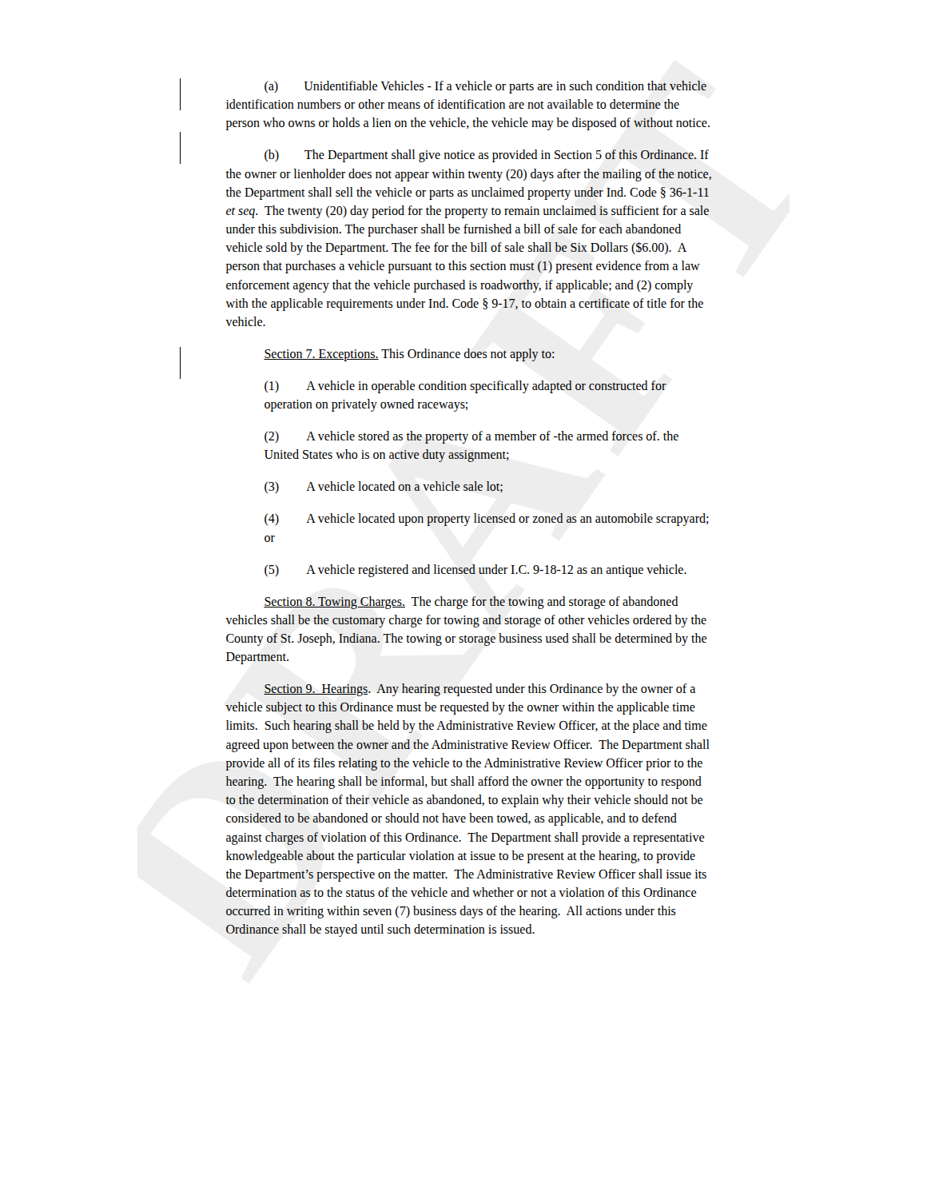DRAFT
(a) Unidentifiable Vehicles - If a vehicle or parts are in such condition that vehicle identification numbers or other means of identification are not available to determine the person who owns or holds a lien on the vehicle, the vehicle may be disposed of without notice.
(b) The Department shall give notice as provided in Section 5 of this Ordinance. If the owner or lienholder does not appear within twenty (20) days after the mailing of the notice, the Department shall sell the vehicle or parts as unclaimed property under Ind. Code § 36-1-11 et seq. The twenty (20) day period for the property to remain unclaimed is sufficient for a sale under this subdivision. The purchaser shall be furnished a bill of sale for each abandoned vehicle sold by the Department. The fee for the bill of sale shall be Six Dollars ($6.00). A person that purchases a vehicle pursuant to this section must (1) present evidence from a law enforcement agency that the vehicle purchased is roadworthy, if applicable; and (2) comply with the applicable requirements under Ind. Code § 9-17, to obtain a certificate of title for the vehicle.
Section 7. Exceptions. This Ordinance does not apply to:
(1) A vehicle in operable condition specifically adapted or constructed for operation on privately owned raceways;
(2) A vehicle stored as the property of a member of -the armed forces of. the United States who is on active duty assignment;
(3) A vehicle located on a vehicle sale lot;
(4) A vehicle located upon property licensed or zoned as an automobile scrapyard; or
(5) A vehicle registered and licensed under I.C. 9-18-12 as an antique vehicle.
Section 8. Towing Charges. The charge for the towing and storage of abandoned vehicles shall be the customary charge for towing and storage of other vehicles ordered by the County of St. Joseph, Indiana. The towing or storage business used shall be determined by the Department.
Section 9. Hearings. Any hearing requested under this Ordinance by the owner of a vehicle subject to this Ordinance must be requested by the owner within the applicable time limits. Such hearing shall be held by the Administrative Review Officer, at the place and time agreed upon between the owner and the Administrative Review Officer. The Department shall provide all of its files relating to the vehicle to the Administrative Review Officer prior to the hearing. The hearing shall be informal, but shall afford the owner the opportunity to respond to the determination of their vehicle as abandoned, to explain why their vehicle should not be considered to be abandoned or should not have been towed, as applicable, and to defend against charges of violation of this Ordinance. The Department shall provide a representative knowledgeable about the particular violation at issue to be present at the hearing, to provide the Department’s perspective on the matter. The Administrative Review Officer shall issue its determination as to the status of the vehicle and whether or not a violation of this Ordinance occurred in writing within seven (7) business days of the hearing. All actions under this Ordinance shall be stayed until such determination is issued.